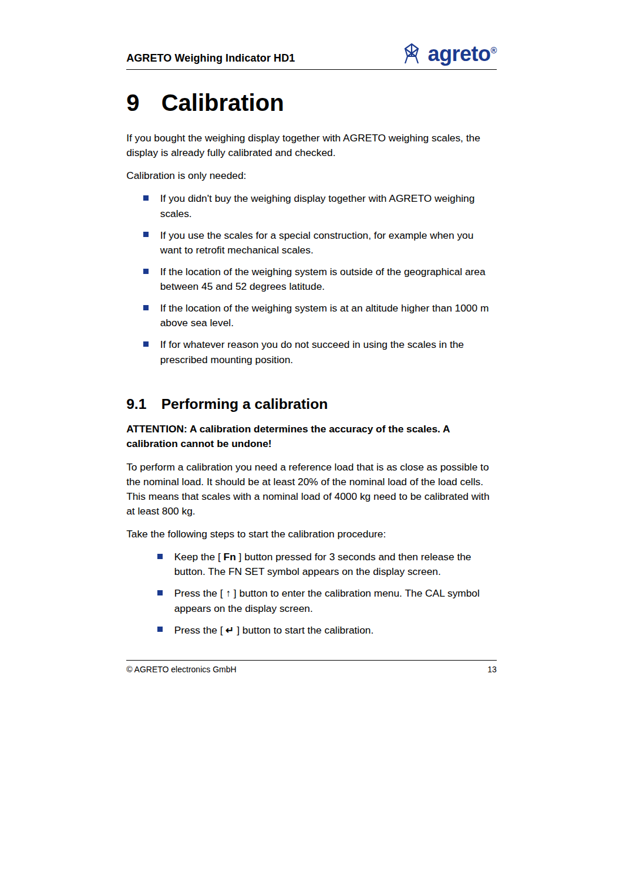AGRETO Weighing Indicator HD1
agreto®
9 Calibration
If you bought the weighing display together with AGRETO weighing scales, the display is already fully calibrated and checked.
Calibration is only needed:
If you didn't buy the weighing display together with AGRETO weighing scales.
If you use the scales for a special construction, for example when you want to retrofit mechanical scales.
If the location of the weighing system is outside of the geographical area between 45 and 52 degrees latitude.
If the location of the weighing system is at an altitude higher than 1000 m above sea level.
If for whatever reason you do not succeed in using the scales in the prescribed mounting position.
9.1 Performing a calibration
ATTENTION: A calibration determines the accuracy of the scales. A calibration cannot be undone!
To perform a calibration you need a reference load that is as close as possible to the nominal load. It should be at least 20% of the nominal load of the load cells. This means that scales with a nominal load of 4000 kg need to be calibrated with at least 800 kg.
Take the following steps to start the calibration procedure:
Keep the [ Fn ] button pressed for 3 seconds and then release the button. The FN SET symbol appears on the display screen.
Press the [ ↑ ] button to enter the calibration menu. The CAL symbol appears on the display screen.
Press the [ ↵ ] button to start the calibration.
© AGRETO electronics GmbH
13